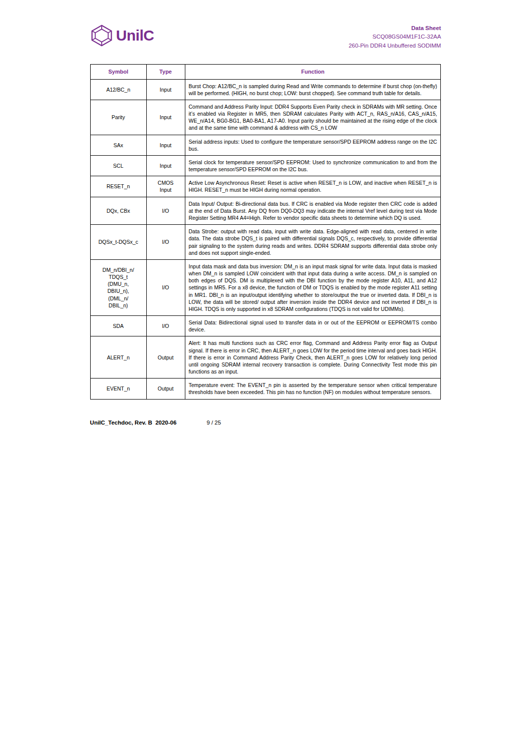Uni lC
Data Sheet
SCQ08GS04M1F1C-32AA
260-Pin DDR4 Unbuffered SODIMM
| Symbol | Type | Function |
| --- | --- | --- |
| A12/BC_n | Input | Burst Chop: A12/BC_n is sampled during Read and Write commands to determine if burst chop (on-thefly) will be performed. (HIGH, no burst chop; LOW: burst chopped). See command truth table for details. |
| Parity | Input | Command and Address Parity Input: DDR4 Supports Even Parity check in SDRAMs with MR setting. Once it’s enabled via Register in MR5, then SDRAM calculates Parity with ACT_n, RAS_n/A16, CAS_n/A15, WE_n/A14, BG0-BG1, BA0-BA1, A17-A0. Input parity should be maintained at the rising edge of the clock and at the same time with command & address with CS_n LOW |
| SAx | Input | Serial address inputs: Used to configure the temperature sensor/SPD EEPROM address range on the I2C bus. |
| SCL | Input | Serial clock for temperature sensor/SPD EEPROM: Used to synchronize communication to and from the temperature sensor/SPD EEPROM on the I2C bus. |
| RESET_n | CMOS Input | Active Low Asynchronous Reset: Reset is active when RESET_n is LOW, and inactive when RESET_n is HIGH. RESET_n must be HIGH during normal operation. |
| DQx, CBx | I/O | Data Input/ Output: Bi-directional data bus. If CRC is enabled via Mode register then CRC code is added at the end of Data Burst. Any DQ from DQ0-DQ3 may indicate the internal Vref level during test via Mode Register Setting MR4 A4=High. Refer to vendor specific data sheets to determine which DQ is used. |
| DQSx_t-DQSx_c | I/O | Data Strobe: output with read data, input with write data. Edge-aligned with read data, centered in write data. The data strobe DQS_t is paired with differential signals DQS_c, respectively, to provide differential pair signaling to the system during reads and writes. DDR4 SDRAM supports differential data strobe only and does not support single-ended. |
| DM_n/DBI_n/ TDQS_t (DMU_n, DBIU_n), (DML_n/ DBIL_n) | I/O | Input data mask and data bus inversion: DM_n is an input mask signal for write data. Input data is masked when DM_n is sampled LOW coincident with that input data during a write access. DM_n is sampled on both edges of DQS. DM is multiplexed with the DBI function by the mode register A10, A11, and A12 settings in MR5. For a x8 device, the function of DM or TDQS is enabled by the mode register A11 setting in MR1. DBI_n is an input/output identifying whether to store/output the true or inverted data. If DBI_n is LOW, the data will be stored/ output after inversion inside the DDR4 device and not inverted if DBI_n is HIGH. TDQS is only supported in x8 SDRAM configurations (TDQS is not valid for UDIMMs). |
| SDA | I/O | Serial Data: Bidirectional signal used to transfer data in or out of the EEPROM or EEPROM/TS combo device. |
| ALERT_n | Output | Alert: It has multi functions such as CRC error flag, Command and Address Parity error flag as Output signal. If there is error in CRC, then ALERT_n goes LOW for the period time interval and goes back HIGH. If there is error in Command Address Parity Check, then ALERT_n goes LOW for relatively long period until ongoing SDRAM internal recovery transaction is complete. During Connectivity Test mode this pin functions as an input. |
| EVENT_n | Output | Temperature event: The EVENT_n pin is asserted by the temperature sensor when critical temperature thresholds have been exceeded. This pin has no function (NF) on modules without temperature sensors. |
UniIC_Techdoc, Rev. B 2020-06
9 / 25